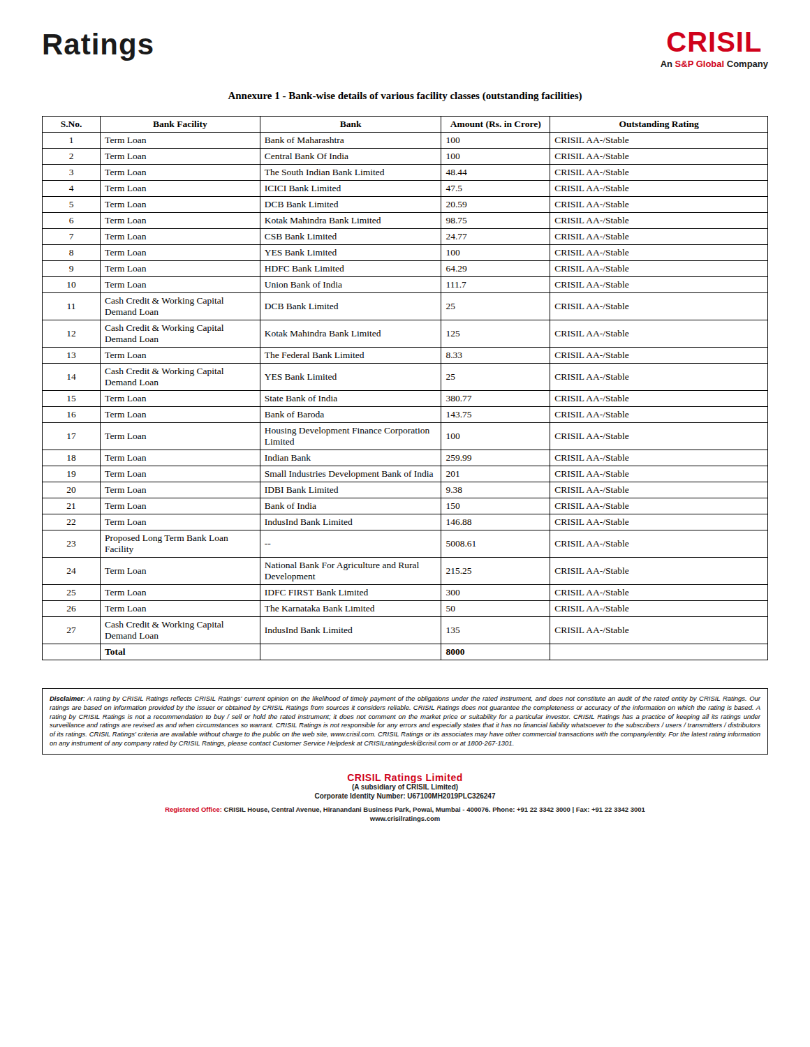Ratings
CRISIL
An S&P Global Company
Annexure 1 - Bank-wise details of various facility classes (outstanding facilities)
| S.No. | Bank Facility | Bank | Amount (Rs. in Crore) | Outstanding Rating |
| --- | --- | --- | --- | --- |
| 1 | Term Loan | Bank of Maharashtra | 100 | CRISIL AA-/Stable |
| 2 | Term Loan | Central Bank Of India | 100 | CRISIL AA-/Stable |
| 3 | Term Loan | The South Indian Bank Limited | 48.44 | CRISIL AA-/Stable |
| 4 | Term Loan | ICICI Bank Limited | 47.5 | CRISIL AA-/Stable |
| 5 | Term Loan | DCB Bank Limited | 20.59 | CRISIL AA-/Stable |
| 6 | Term Loan | Kotak Mahindra Bank Limited | 98.75 | CRISIL AA-/Stable |
| 7 | Term Loan | CSB Bank Limited | 24.77 | CRISIL AA-/Stable |
| 8 | Term Loan | YES Bank Limited | 100 | CRISIL AA-/Stable |
| 9 | Term Loan | HDFC Bank Limited | 64.29 | CRISIL AA-/Stable |
| 10 | Term Loan | Union Bank of India | 111.7 | CRISIL AA-/Stable |
| 11 | Cash Credit & Working Capital Demand Loan | DCB Bank Limited | 25 | CRISIL AA-/Stable |
| 12 | Cash Credit & Working Capital Demand Loan | Kotak Mahindra Bank Limited | 125 | CRISIL AA-/Stable |
| 13 | Term Loan | The Federal Bank Limited | 8.33 | CRISIL AA-/Stable |
| 14 | Cash Credit & Working Capital Demand Loan | YES Bank Limited | 25 | CRISIL AA-/Stable |
| 15 | Term Loan | State Bank of India | 380.77 | CRISIL AA-/Stable |
| 16 | Term Loan | Bank of Baroda | 143.75 | CRISIL AA-/Stable |
| 17 | Term Loan | Housing Development Finance Corporation Limited | 100 | CRISIL AA-/Stable |
| 18 | Term Loan | Indian Bank | 259.99 | CRISIL AA-/Stable |
| 19 | Term Loan | Small Industries Development Bank of India | 201 | CRISIL AA-/Stable |
| 20 | Term Loan | IDBI Bank Limited | 9.38 | CRISIL AA-/Stable |
| 21 | Term Loan | Bank of India | 150 | CRISIL AA-/Stable |
| 22 | Term Loan | IndusInd Bank Limited | 146.88 | CRISIL AA-/Stable |
| 23 | Proposed Long Term Bank Loan Facility | -- | 5008.61 | CRISIL AA-/Stable |
| 24 | Term Loan | National Bank For Agriculture and Rural Development | 215.25 | CRISIL AA-/Stable |
| 25 | Term Loan | IDFC FIRST Bank Limited | 300 | CRISIL AA-/Stable |
| 26 | Term Loan | The Karnataka Bank Limited | 50 | CRISIL AA-/Stable |
| 27 | Cash Credit & Working Capital Demand Loan | IndusInd Bank Limited | 135 | CRISIL AA-/Stable |
| | Total | | 8000 | |
Disclaimer: A rating by CRISIL Ratings reflects CRISIL Ratings' current opinion on the likelihood of timely payment of the obligations under the rated instrument, and does not constitute an audit of the rated entity by CRISIL Ratings. Our ratings are based on information provided by the issuer or obtained by CRISIL Ratings from sources it considers reliable. CRISIL Ratings does not guarantee the completeness or accuracy of the information on which the rating is based. A rating by CRISIL Ratings is not a recommendation to buy / sell or hold the rated instrument; it does not comment on the market price or suitability for a particular investor. CRISIL Ratings has a practice of keeping all its ratings under surveillance and ratings are revised as and when circumstances so warrant. CRISIL Ratings is not responsible for any errors and especially states that it has no financial liability whatsoever to the subscribers / users / transmitters / distributors of its ratings. CRISIL Ratings' criteria are available without charge to the public on the web site, www.crisil.com. CRISIL Ratings or its associates may have other commercial transactions with the company/entity. For the latest rating information on any instrument of any company rated by CRISIL Ratings, please contact Customer Service Helpdesk at CRISILratingdesk@crisil.com or at 1800-267-1301.
CRISIL Ratings Limited
(A subsidiary of CRISIL Limited)
Corporate Identity Number: U67100MH2019PLC326247
Registered Office: CRISIL House, Central Avenue, Hiranandani Business Park, Powai, Mumbai - 400076. Phone: +91 22 3342 3000 | Fax: +91 22 3342 3001
www.crisilratings.com